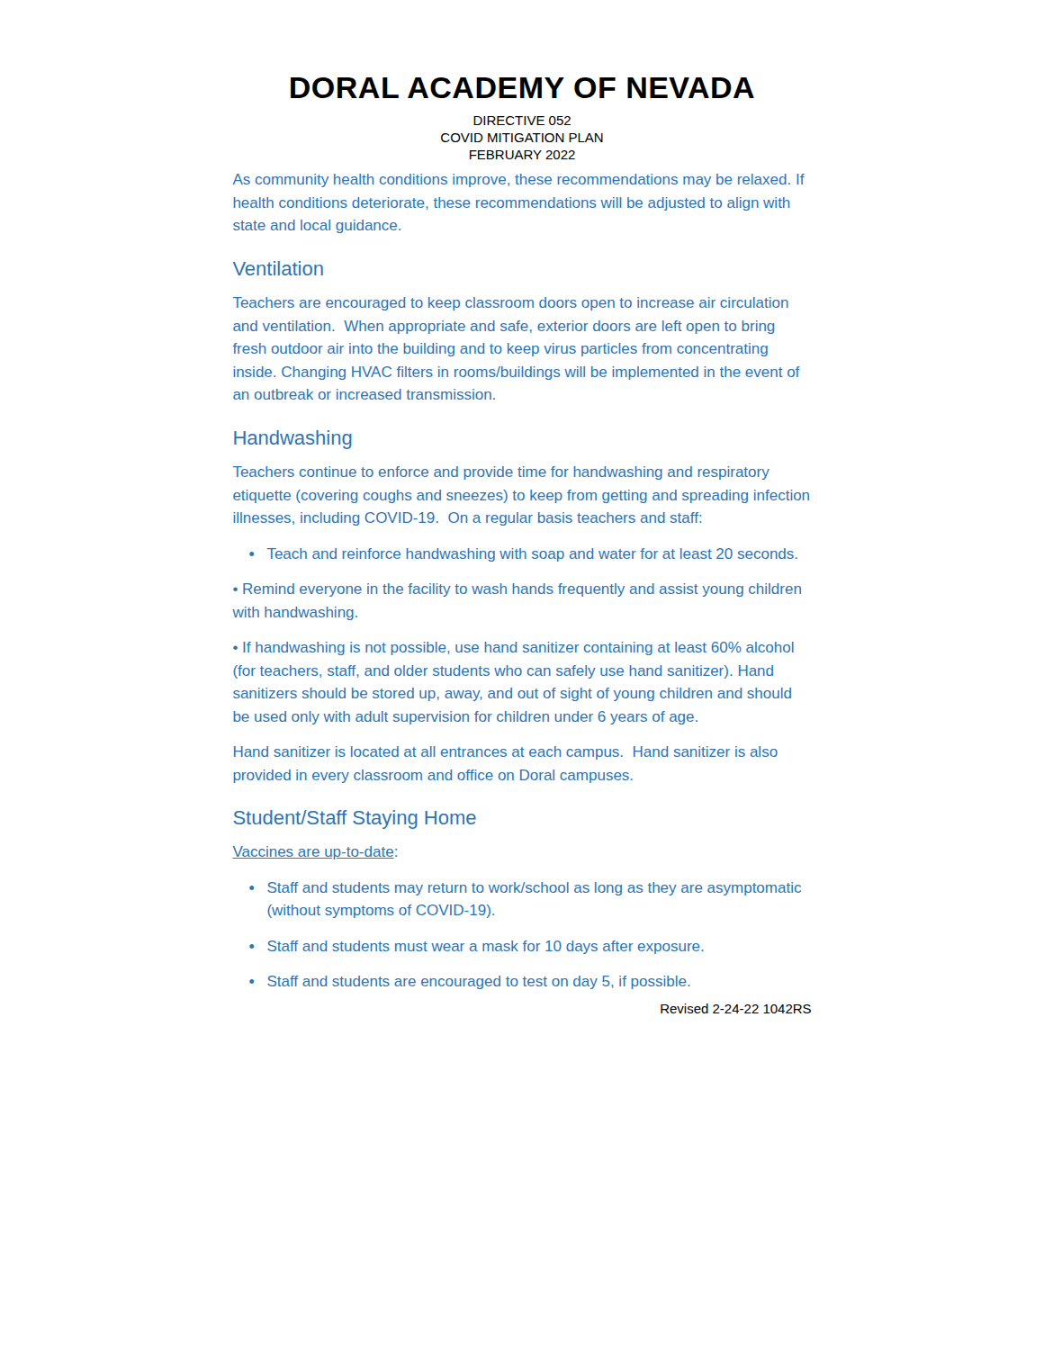DORAL ACADEMY OF NEVADA
DIRECTIVE 052
COVID MITIGATION PLAN
FEBRUARY 2022
As community health conditions improve, these recommendations may be relaxed. If health conditions deteriorate, these recommendations will be adjusted to align with state and local guidance.
Ventilation
Teachers are encouraged to keep classroom doors open to increase air circulation and ventilation. When appropriate and safe, exterior doors are left open to bring fresh outdoor air into the building and to keep virus particles from concentrating inside. Changing HVAC filters in rooms/buildings will be implemented in the event of an outbreak or increased transmission.
Handwashing
Teachers continue to enforce and provide time for handwashing and respiratory etiquette (covering coughs and sneezes) to keep from getting and spreading infection illnesses, including COVID-19. On a regular basis teachers and staff:
Teach and reinforce handwashing with soap and water for at least 20 seconds.
• Remind everyone in the facility to wash hands frequently and assist young children with handwashing.
• If handwashing is not possible, use hand sanitizer containing at least 60% alcohol (for teachers, staff, and older students who can safely use hand sanitizer). Hand sanitizers should be stored up, away, and out of sight of young children and should be used only with adult supervision for children under 6 years of age.
Hand sanitizer is located at all entrances at each campus. Hand sanitizer is also provided in every classroom and office on Doral campuses.
Student/Staff Staying Home
Vaccines are up-to-date:
Staff and students may return to work/school as long as they are asymptomatic (without symptoms of COVID-19).
Staff and students must wear a mask for 10 days after exposure.
Staff and students are encouraged to test on day 5, if possible.
Revised 2-24-22 1042RS